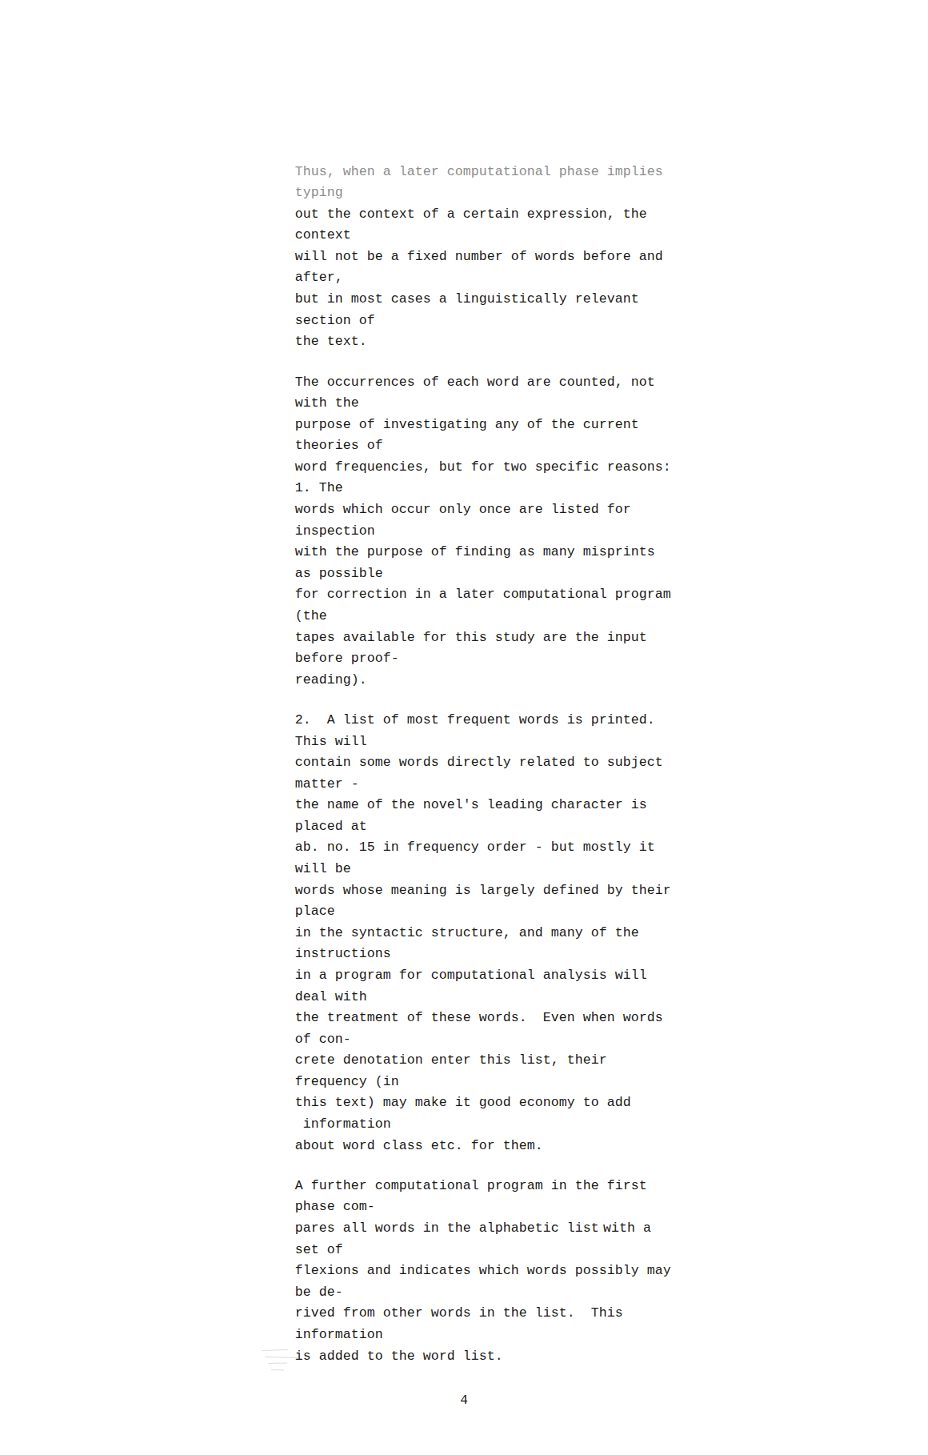Thus, when a later computational phase implies typing
out the context of a certain expression, the context
will not be a fixed number of words before and after,
but in most cases a linguistically relevant section of
the text.
The occurrences of each word are counted, not with the
purpose of investigating any of the current theories of
word frequencies, but for two specific reasons: 1. The
words which occur only once are listed for inspection
with the purpose of finding as many misprints as possible
for correction in a later computational program (the
tapes available for this study are the input before proof-
reading).
2. A list of most frequent words is printed. This will
contain some words directly related to subject matter -
the name of the novel's leading character is placed at
ab. no. 15 in frequency order - but mostly it will be
words whose meaning is largely defined by their place
in the syntactic structure, and many of the instructions
in a program for computational analysis will deal with
the treatment of these words. Even when words of con-
crete denotation enter this list, their frequency (in
this text) may make it good economy to add information
about word class etc. for them.
A further computational program in the first phase com-
pares all words in the alphabetic list with a set of
flexions and indicates which words possibly may be de-
rived from other words in the list. This information
is added to the word list.
4